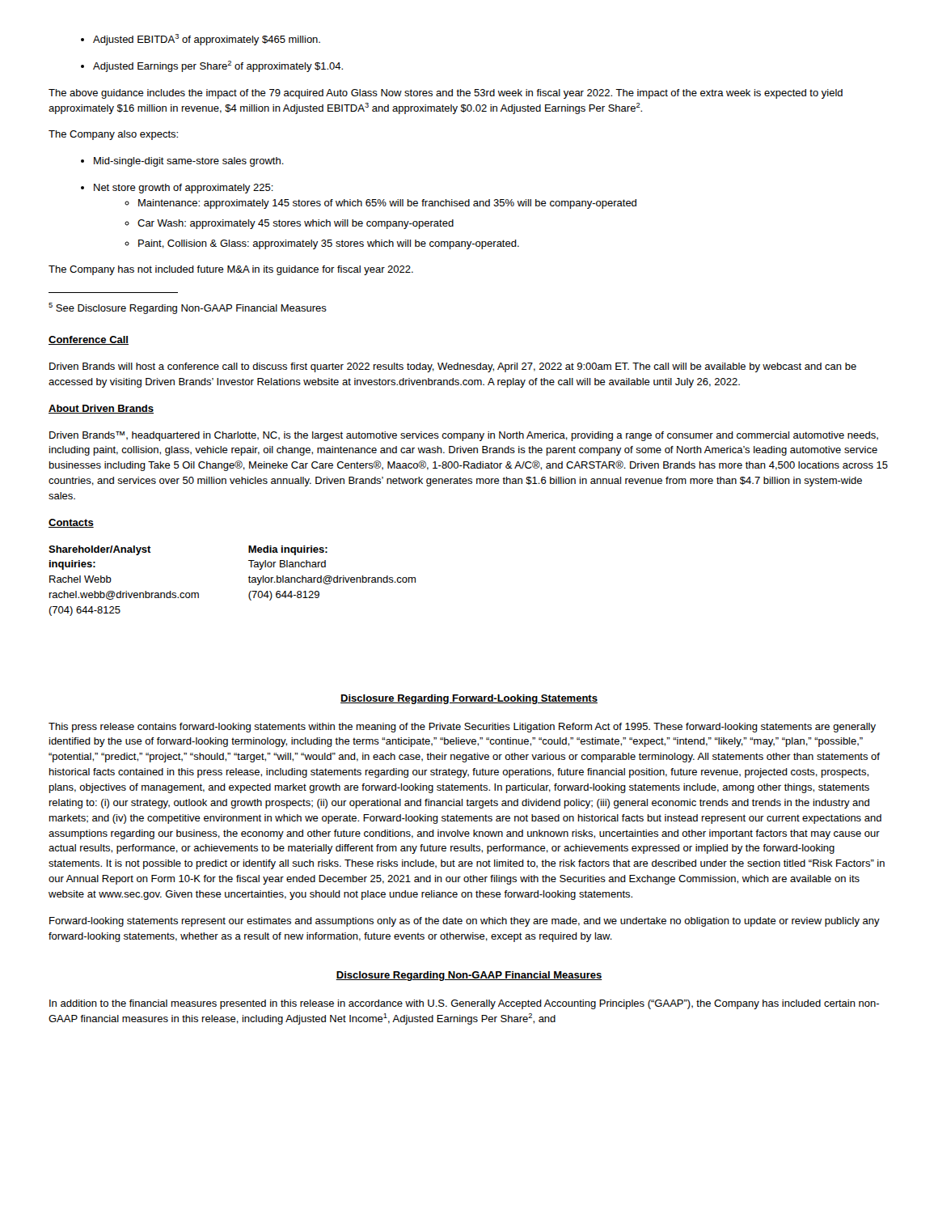Adjusted EBITDA3 of approximately $465 million.
Adjusted Earnings per Share2 of approximately $1.04.
The above guidance includes the impact of the 79 acquired Auto Glass Now stores and the 53rd week in fiscal year 2022. The impact of the extra week is expected to yield approximately $16 million in revenue, $4 million in Adjusted EBITDA3 and approximately $0.02 in Adjusted Earnings Per Share2.
The Company also expects:
Mid-single-digit same-store sales growth.
Net store growth of approximately 225:
Maintenance: approximately 145 stores of which 65% will be franchised and 35% will be company-operated
Car Wash: approximately 45 stores which will be company-operated
Paint, Collision & Glass: approximately 35 stores which will be company-operated.
The Company has not included future M&A in its guidance for fiscal year 2022.
5 See Disclosure Regarding Non-GAAP Financial Measures
Conference Call
Driven Brands will host a conference call to discuss first quarter 2022 results today, Wednesday, April 27, 2022 at 9:00am ET. The call will be available by webcast and can be accessed by visiting Driven Brands’ Investor Relations website at investors.drivenbrands.com. A replay of the call will be available until July 26, 2022.
About Driven Brands
Driven Brands™, headquartered in Charlotte, NC, is the largest automotive services company in North America, providing a range of consumer and commercial automotive needs, including paint, collision, glass, vehicle repair, oil change, maintenance and car wash. Driven Brands is the parent company of some of North America’s leading automotive service businesses including Take 5 Oil Change®, Meineke Car Care Centers®, Maaco®, 1-800-Radiator & A/C®, and CARSTAR®. Driven Brands has more than 4,500 locations across 15 countries, and services over 50 million vehicles annually. Driven Brands’ network generates more than $1.6 billion in annual revenue from more than $4.7 billion in system-wide sales.
Contacts
| Shareholder/Analyst inquiries: Rachel Webb rachel.webb@drivenbrands.com (704) 644-8125 | Media inquiries: Taylor Blanchard taylor.blanchard@drivenbrands.com (704) 644-8129 |
Disclosure Regarding Forward-Looking Statements
This press release contains forward-looking statements within the meaning of the Private Securities Litigation Reform Act of 1995. These forward-looking statements are generally identified by the use of forward-looking terminology, including the terms “anticipate,” “believe,” “continue,” “could,” “estimate,” “expect,” “intend,” “likely,” “may,” “plan,” “possible,” “potential,” “predict,” “project,” “should,” “target,” “will,” “would” and, in each case, their negative or other various or comparable terminology. All statements other than statements of historical facts contained in this press release, including statements regarding our strategy, future operations, future financial position, future revenue, projected costs, prospects, plans, objectives of management, and expected market growth are forward-looking statements. In particular, forward-looking statements include, among other things, statements relating to: (i) our strategy, outlook and growth prospects; (ii) our operational and financial targets and dividend policy; (iii) general economic trends and trends in the industry and markets; and (iv) the competitive environment in which we operate. Forward-looking statements are not based on historical facts but instead represent our current expectations and assumptions regarding our business, the economy and other future conditions, and involve known and unknown risks, uncertainties and other important factors that may cause our actual results, performance, or achievements to be materially different from any future results, performance, or achievements expressed or implied by the forward-looking statements. It is not possible to predict or identify all such risks. These risks include, but are not limited to, the risk factors that are described under the section titled “Risk Factors” in our Annual Report on Form 10-K for the fiscal year ended December 25, 2021 and in our other filings with the Securities and Exchange Commission, which are available on its website at www.sec.gov. Given these uncertainties, you should not place undue reliance on these forward-looking statements.
Forward-looking statements represent our estimates and assumptions only as of the date on which they are made, and we undertake no obligation to update or review publicly any forward-looking statements, whether as a result of new information, future events or otherwise, except as required by law.
Disclosure Regarding Non-GAAP Financial Measures
In addition to the financial measures presented in this release in accordance with U.S. Generally Accepted Accounting Principles (“GAAP”), the Company has included certain non-GAAP financial measures in this release, including Adjusted Net Income1, Adjusted Earnings Per Share2, and